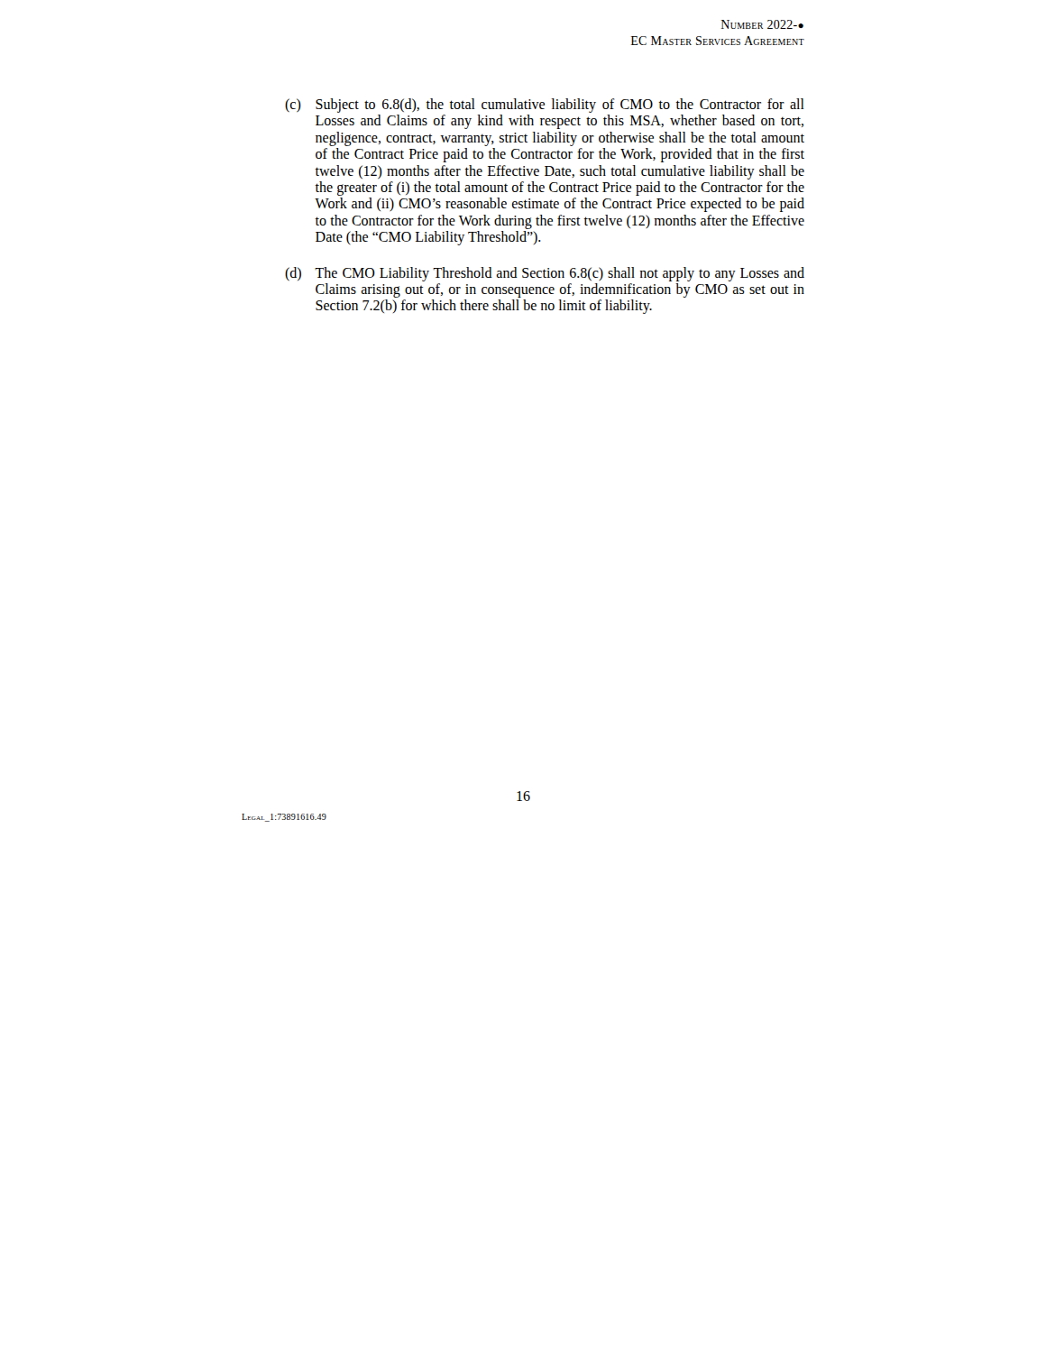Number 2022-● EC Master Services Agreement
(c)
Subject to 6.8(d), the total cumulative liability of CMO to the Contractor for all Losses and Claims of any kind with respect to this MSA, whether based on tort, negligence, contract, warranty, strict liability or otherwise shall be the total amount of the Contract Price paid to the Contractor for the Work, provided that in the first twelve (12) months after the Effective Date, such total cumulative liability shall be the greater of (i) the total amount of the Contract Price paid to the Contractor for the Work and (ii) CMO’s reasonable estimate of the Contract Price expected to be paid to the Contractor for the Work during the first twelve (12) months after the Effective Date (the “CMO Liability Threshold”).
(d)
The CMO Liability Threshold and Section 6.8(c) shall not apply to any Losses and Claims arising out of, or in consequence of, indemnification by CMO as set out in Section 7.2(b) for which there shall be no limit of liability.
16
Legal_1:73891616.49